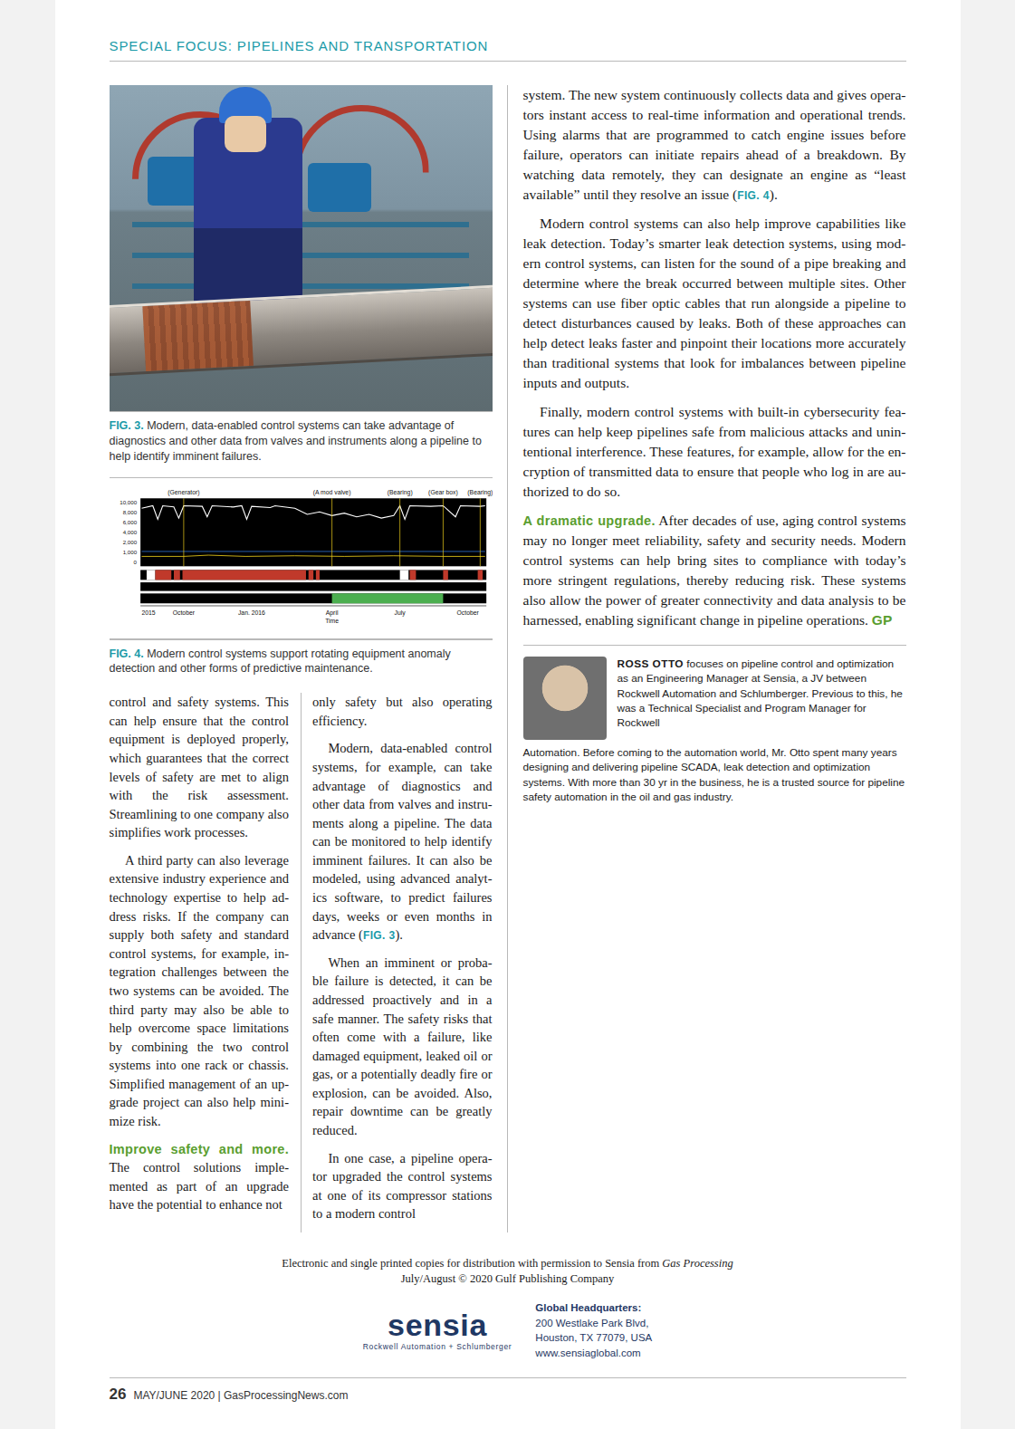Special Focus: Pipelines and Transportation
FIG. 3. Modern, data-enabled control systems can take advantage of diagnostics and other data from valves and instruments along a pipeline to help identify imminent failures.
(Generator) (A mod valve) (Bearing) (Gear box) (Bearing) 10,000 8,000 6,000 4,000 2,000 1,000 0 2015 October Jan. 2016 April July October Time
FIG. 4. Modern control systems support rotating equipment anomaly detection and other forms of predictive maintenance.
control and safety systems. This can help ensure that the control equipment is deployed properly, which guarantees that the correct levels of safety are met to align with the risk assessment. Streamlining to one company also simplifies work processes.
A third party can also leverage extensive industry experience and technology expertise to help address risks. If the company can supply both safety and standard control systems, for example, integration challenges between the two systems can be avoided. The third party may also be able to help overcome space limitations by combining the two control systems into one rack or chassis. Simplified management of an upgrade project can also help minimize risk.
Improve safety and more. The control solutions implemented as part of an upgrade have the potential to enhance not
only safety but also operating efficiency.
Modern, data-enabled control systems, for example, can take advantage of diagnostics and other data from valves and instruments along a pipeline. The data can be monitored to help identify imminent failures. It can also be modeled, using advanced analytics software, to predict failures days, weeks or even months in advance (FIG. 3).
When an imminent or probable failure is detected, it can be addressed proactively and in a safe manner. The safety risks that often come with a failure, like damaged equipment, leaked oil or gas, or a potentially deadly fire or explosion, can be avoided. Also, repair downtime can be greatly reduced.
In one case, a pipeline operator upgraded the control systems at one of its compressor stations to a modern control
system. The new system continuously collects data and gives operators instant access to real-time information and operational trends. Using alarms that are programmed to catch engine issues before failure, operators can initiate repairs ahead of a breakdown. By watching data remotely, they can designate an engine as “least available” until they resolve an issue (FIG. 4).
Modern control systems can also help improve capabilities like leak detection. Today’s smarter leak detection systems, using modern control systems, can listen for the sound of a pipe breaking and determine where the break occurred between multiple sites. Other systems can use fiber optic cables that run alongside a pipeline to detect disturbances caused by leaks. Both of these approaches can help detect leaks faster and pinpoint their locations more accurately than traditional systems that look for imbalances between pipeline inputs and outputs.
Finally, modern control systems with built-in cybersecurity features can help keep pipelines safe from malicious attacks and unintentional interference. These features, for example, allow for the encryption of transmitted data to ensure that people who log in are authorized to do so.
A dramatic upgrade. After decades of use, aging control systems may no longer meet reliability, safety and security needs. Modern control systems can help bring sites to compliance with today’s more stringent regulations, thereby reducing risk. These systems also allow the power of greater connectivity and data analysis to be harnessed, enabling significant change in pipeline operations. GP
ROSS OTTO focuses on pipeline control and optimization as an Engineering Manager at Sensia, a JV between Rockwell Automation and Schlumberger. Previous to this, he was a Technical Specialist and Program Manager for Rockwell
Automation. Before coming to the automation world, Mr. Otto spent many years designing and delivering pipeline SCADA, leak detection and optimization systems. With more than 30 yr in the business, he is a trusted source for pipeline safety automation in the oil and gas industry.
Electronic and single printed copies for distribution with permission to Sensia from Gas Processing
July/August © 2020 Gulf Publishing Company
sensia
Rockwell Automation + Schlumberger
Global Headquarters:
200 Westlake Park Blvd,
Houston, TX 77079, USA
www.sensiaglobal.com
26 MAY/JUNE 2020 | GasProcessingNews.com